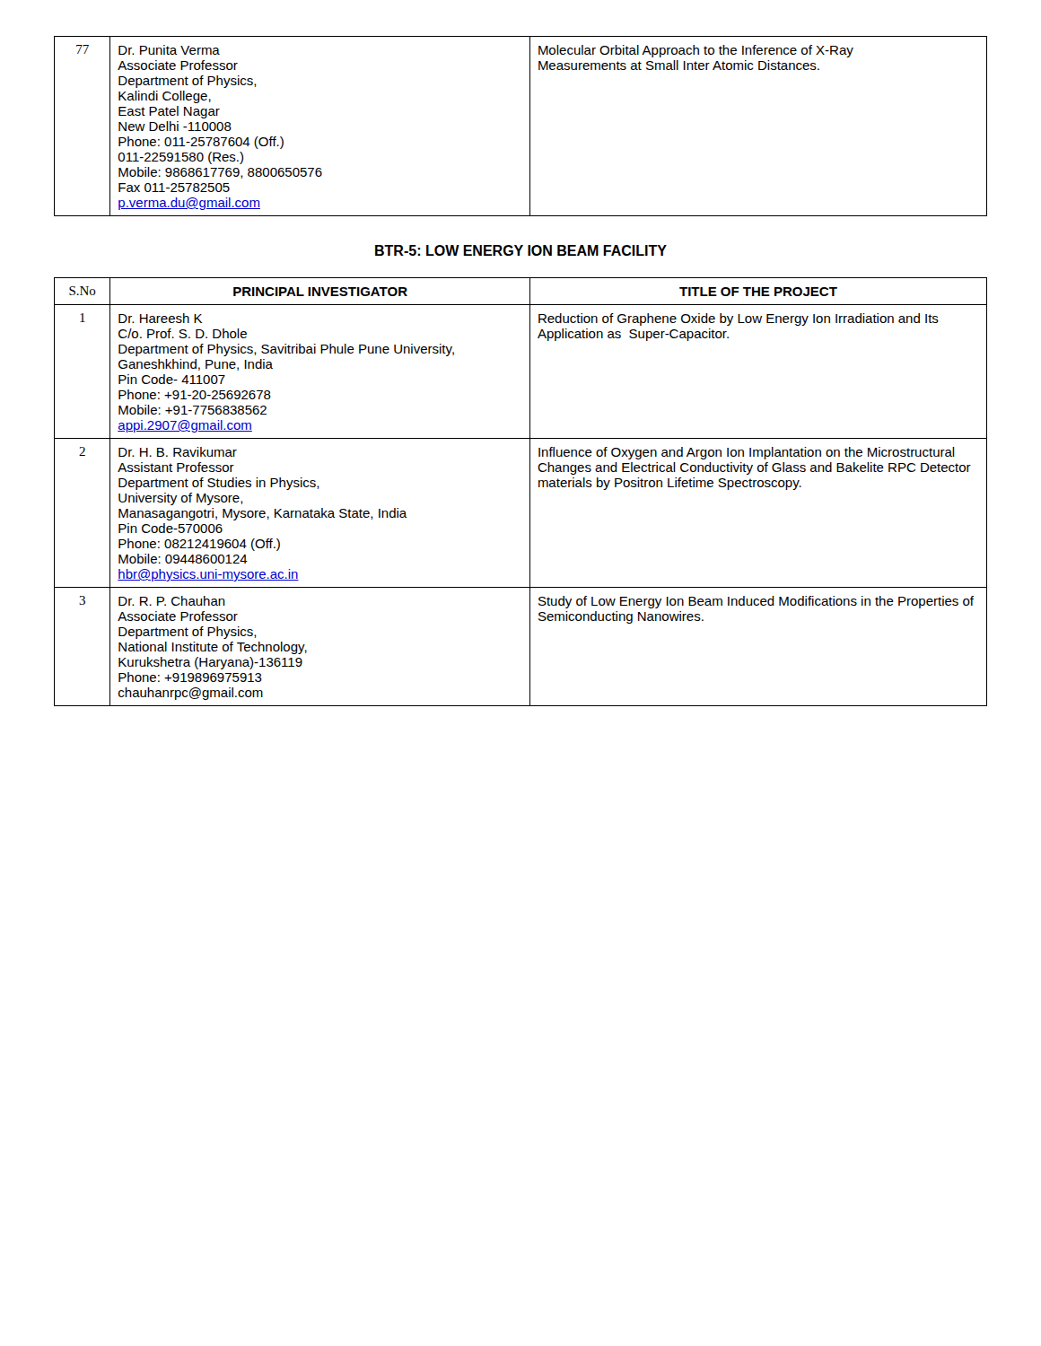| 77 | Dr. Punita Verma Associate Professor Department of Physics, Kalindi College, East Patel Nagar New Delhi -110008 Phone: 011-25787604 (Off.) 011-22591580 (Res.) Mobile: 9868617769, 8800650576 Fax 011-25782505 p.verma.du@gmail.com | Molecular Orbital Approach to the Inference of X-Ray Measurements at Small Inter Atomic Distances. |
BTR-5: LOW ENERGY ION BEAM FACILITY
| S.No | PRINCIPAL INVESTIGATOR | TITLE OF THE PROJECT |
| --- | --- | --- |
| 1 | Dr. Hareesh K C/o. Prof. S. D. Dhole Department of Physics, Savitribai Phule Pune University, Ganeshkhind, Pune, India Pin Code- 411007 Phone: +91-20-25692678 Mobile: +91-7756838562 appi.2907@gmail.com | Reduction of Graphene Oxide by Low Energy Ion Irradiation and Its Application as Super-Capacitor. |
| 2 | Dr. H. B. Ravikumar Assistant Professor Department of Studies in Physics, University of Mysore, Manasagangotri, Mysore, Karnataka State, India Pin Code-570006 Phone: 08212419604 (Off.) Mobile: 09448600124 hbr@physics.uni-mysore.ac.in | Influence of Oxygen and Argon Ion Implantation on the Microstructural Changes and Electrical Conductivity of Glass and Bakelite RPC Detector materials by Positron Lifetime Spectroscopy. |
| 3 | Dr. R. P. Chauhan Associate Professor Department of Physics, National Institute of Technology, Kurukshetra (Haryana)-136119 Phone: +919896975913 chauhanrpc@gmail.com | Study of Low Energy Ion Beam Induced Modifications in the Properties of Semiconducting Nanowires. |